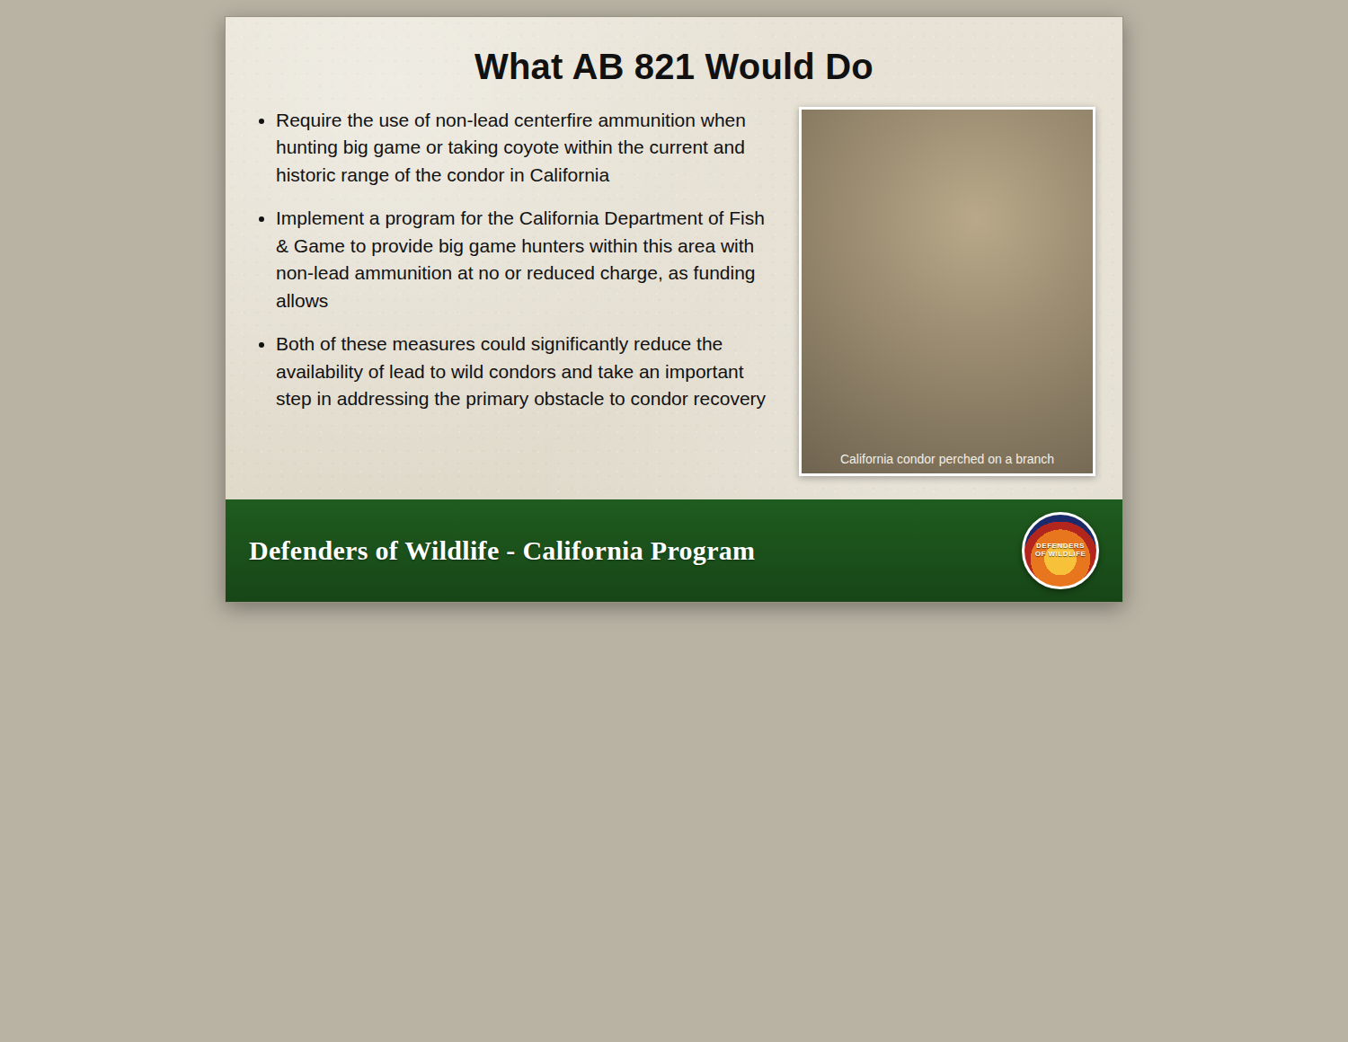What AB 821 Would Do
Require the use of non-lead centerfire ammunition when hunting big game or taking coyote within the current and historic range of the condor in California
Implement a program for the California Department of Fish & Game to provide big game hunters within this area with non-lead ammunition at no or reduced charge, as funding allows
Both of these measures could significantly reduce the availability of lead to wild condors and take an important step in addressing the primary obstacle to condor recovery
California condor perched on a branch
Defenders of Wildlife - California Program